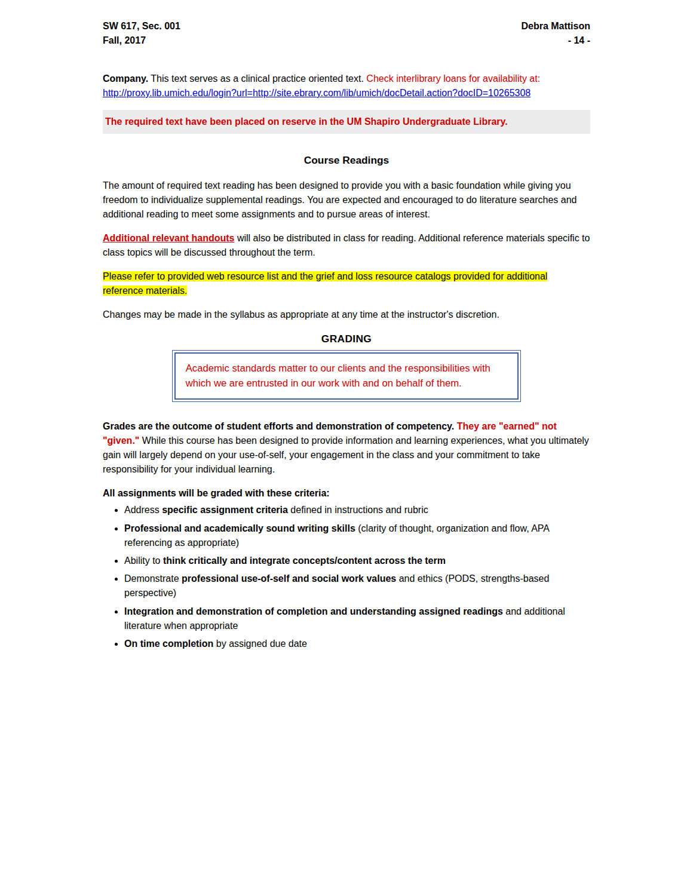SW 617, Sec. 001
Fall, 2017
Debra Mattison
- 14 -
Company. This text serves as a clinical practice oriented text. Check interlibrary loans for availability at:
http://proxy.lib.umich.edu/login?url=http://site.ebrary.com/lib/umich/docDetail.action?docID=10265308
The required text have been placed on reserve in the UM Shapiro Undergraduate Library.
Course Readings
The amount of required text reading has been designed to provide you with a basic foundation while giving you freedom to individualize supplemental readings. You are expected and encouraged to do literature searches and additional reading to meet some assignments and to pursue areas of interest.
Additional relevant handouts will also be distributed in class for reading. Additional reference materials specific to class topics will be discussed throughout the term.
Please refer to provided web resource list and the grief and loss resource catalogs provided for additional reference materials.
Changes may be made in the syllabus as appropriate at any time at the instructor's discretion.
GRADING
Academic standards matter to our clients and the responsibilities with which we are entrusted in our work with and on behalf of them.
Grades are the outcome of student efforts and demonstration of competency. They are "earned" not "given." While this course has been designed to provide information and learning experiences, what you ultimately gain will largely depend on your use-of-self, your engagement in the class and your commitment to take responsibility for your individual learning.
All assignments will be graded with these criteria:
Address specific assignment criteria defined in instructions and rubric
Professional and academically sound writing skills (clarity of thought, organization and flow, APA referencing as appropriate)
Ability to think critically and integrate concepts/content across the term
Demonstrate professional use-of-self and social work values and ethics (PODS, strengths-based perspective)
Integration and demonstration of completion and understanding assigned readings and additional literature when appropriate
On time completion by assigned due date